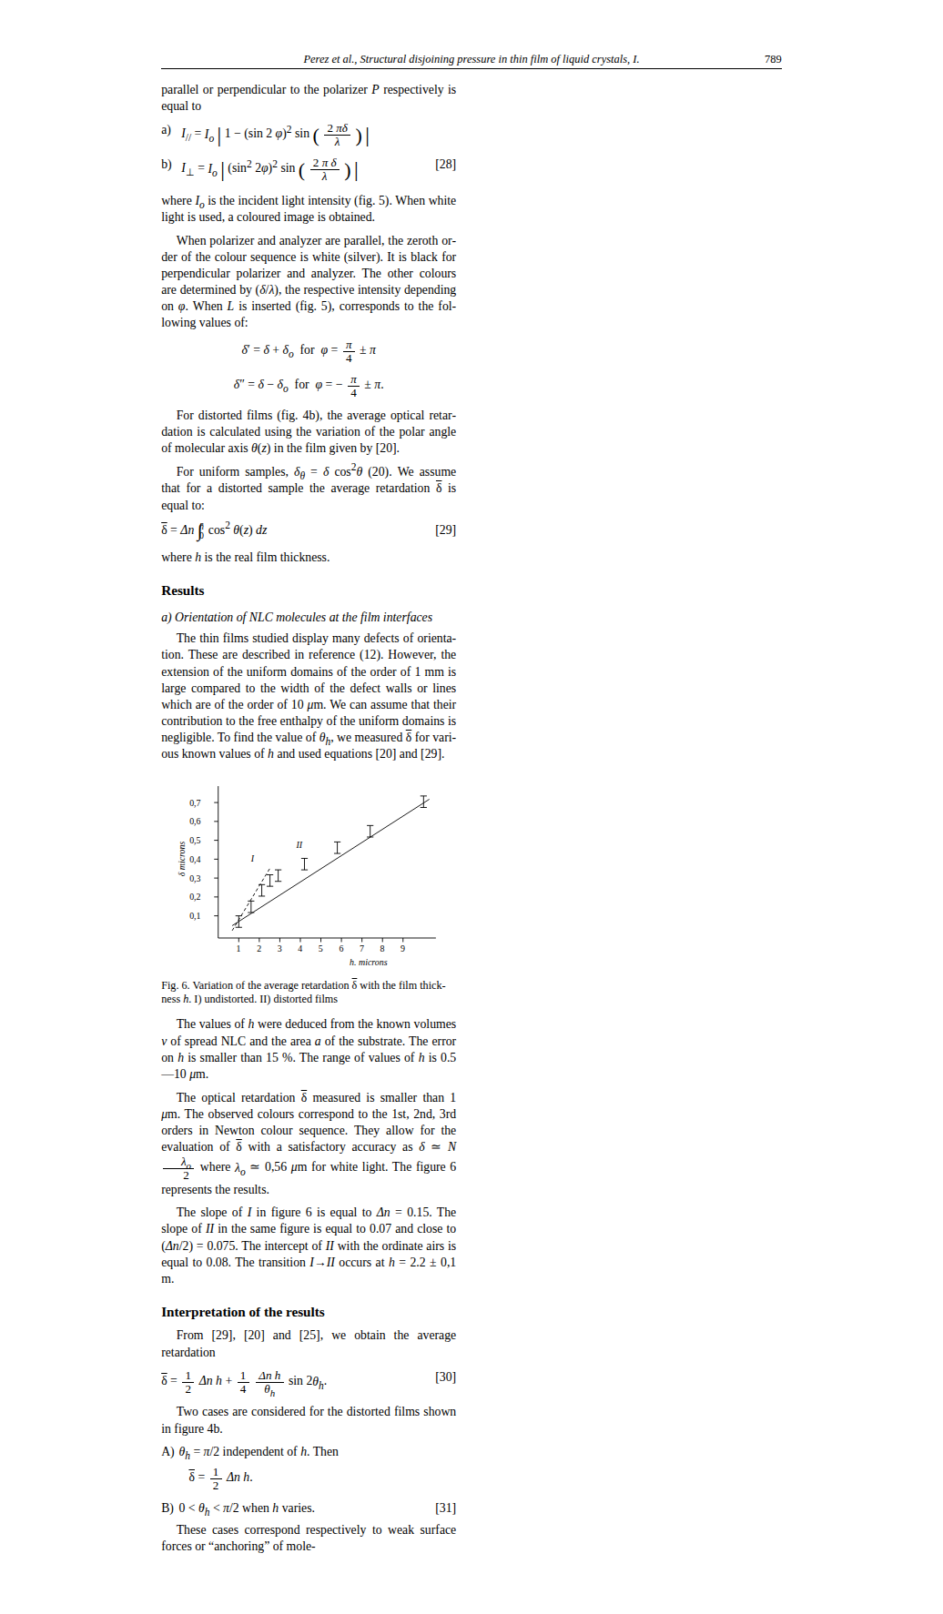Perez et al., Structural disjoining pressure in thin film of liquid crystals, I. 789
parallel or perpendicular to the polarizer P respectively is equal to
a) I// = Io | 1 − (sin 2 φ)2 sin ( 2 πδ λ ) |
b) I⊥ = Io | (sin2 2φ)2 sin ( 2 π δ λ ) | [28]
where Io is the incident light intensity (fig. 5). When white light is used, a coloured image is obtained.
When polarizer and analyzer are parallel, the zeroth order of the colour sequence is white (silver). It is black for perpendicular polarizer and analyzer. The other colours are determined by (δ/λ), the respective intensity depending on φ. When L is inserted (fig. 5), corresponds to the following values of:
δ′ = δ + δo for φ = π 4 ± π
δ″ = δ − δo for φ = − π 4 ± π.
For distorted films (fig. 4b), the average optical retardation is calculated using the variation of the polar angle of molecular axis θ(z) in the film given by [20].
For uniform samples, δθ = δ cos2θ (20). We assume that for a distorted sample the average retardation δ is equal to:
δ = Δn ∫h 0 cos2 θ(z) dz [29]
where h is the real film thickness.
Results
a) Orientation of NLC molecules at the film interfaces
The thin films studied display many defects of orientation. These are described in reference (12). However, the extension of the uniform domains of the order of 1 mm is large compared to the width of the defect walls or lines which are of the order of 10 μm. We can assume that their contribution to the free enthalpy of the uniform domains is negligible. To find the value of θh, we measured δ for various known values of h and used equations [20] and [29].
0,7 0,6 0,5 0,4 0,3 0,2 0,1 δ microns 1 2 3 4 5 6 7 8 9 h. microns I II
Fig. 6. Variation of the average retardation δ with the film thickness h. I) undistorted. II) distorted films
The values of h were deduced from the known volumes v of spread NLC and the area a of the substrate. The error on h is smaller than 15 %. The range of values of h is 0.5—10 μm.
The optical retardation δ measured is smaller than 1 μm. The observed colours correspond to the 1st, 2nd, 3rd orders in Newton colour sequence. They allow for the evaluation of δ with a satisfactory accuracy as δ ≃ N λo 2 where λo ≃ 0,56 μm for white light. The figure 6 represents the results.
The slope of I in figure 6 is equal to Δn = 0.15. The slope of II in the same figure is equal to 0.07 and close to (Δn/2) = 0.075. The intercept of II with the ordinate airs is equal to 0.08. The transition I→II occurs at h = 2.2 ± 0,1 m.
Interpretation of the results
From [29], [20] and [25], we obtain the average retardation
δ = 12 Δn h + 14 Δn h θh sin 2θh. [30]
Two cases are considered for the distorted films shown in figure 4b.
A) θh = π/2 independent of h. Then
δ = 12 Δn h.
B) 0 < θh < π/2 when h varies. [31]
These cases correspond respectively to weak surface forces or “anchoring” of mole-